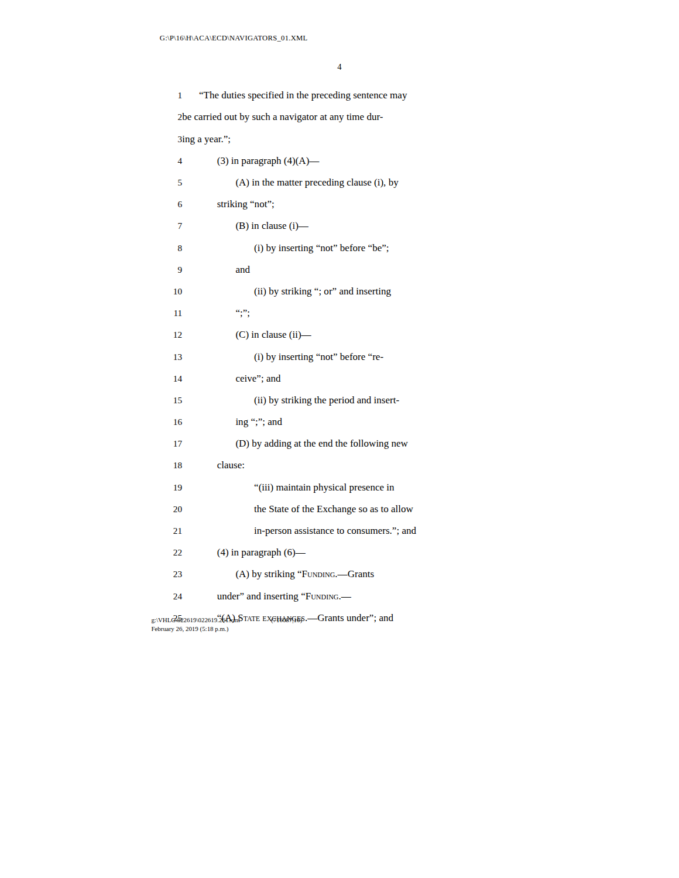G:\P\16\H\ACA\ECD\NAVIGATORS_01.XML
4
| 1 | “The duties specified in the preceding sentence may |
| 2 | be carried out by such a navigator at any time dur- |
| 3 | ing a year.”; |
| 4 | (3) in paragraph (4)(A)— |
| 5 | (A) in the matter preceding clause (i), by |
| 6 | striking “not”; |
| 7 | (B) in clause (i)— |
| 8 | (i) by inserting “not” before “be”; |
| 9 | and |
| 10 | (ii) by striking “; or” and inserting |
| 11 | “;”; |
| 12 | (C) in clause (ii)— |
| 13 | (i) by inserting “not” before “re- |
| 14 | ceive”; and |
| 15 | (ii) by striking the period and insert- |
| 16 | ing “;”; and |
| 17 | (D) by adding at the end the following new |
| 18 | clause: |
| 19 | “(iii) maintain physical presence in |
| 20 | the State of the Exchange so as to allow |
| 21 | in-person assistance to consumers.”; and |
| 22 | (4) in paragraph (6)— |
| 23 | (A) by striking “ Funding .—Grants |
| 24 | under” and inserting “ Funding .— |
| 25 | “(A) State exchanges .—Grants under”; and |
g:\VHLC\022619\022619.261.xml
February 26, 2019 (5:18 p.m.) (716087|10)